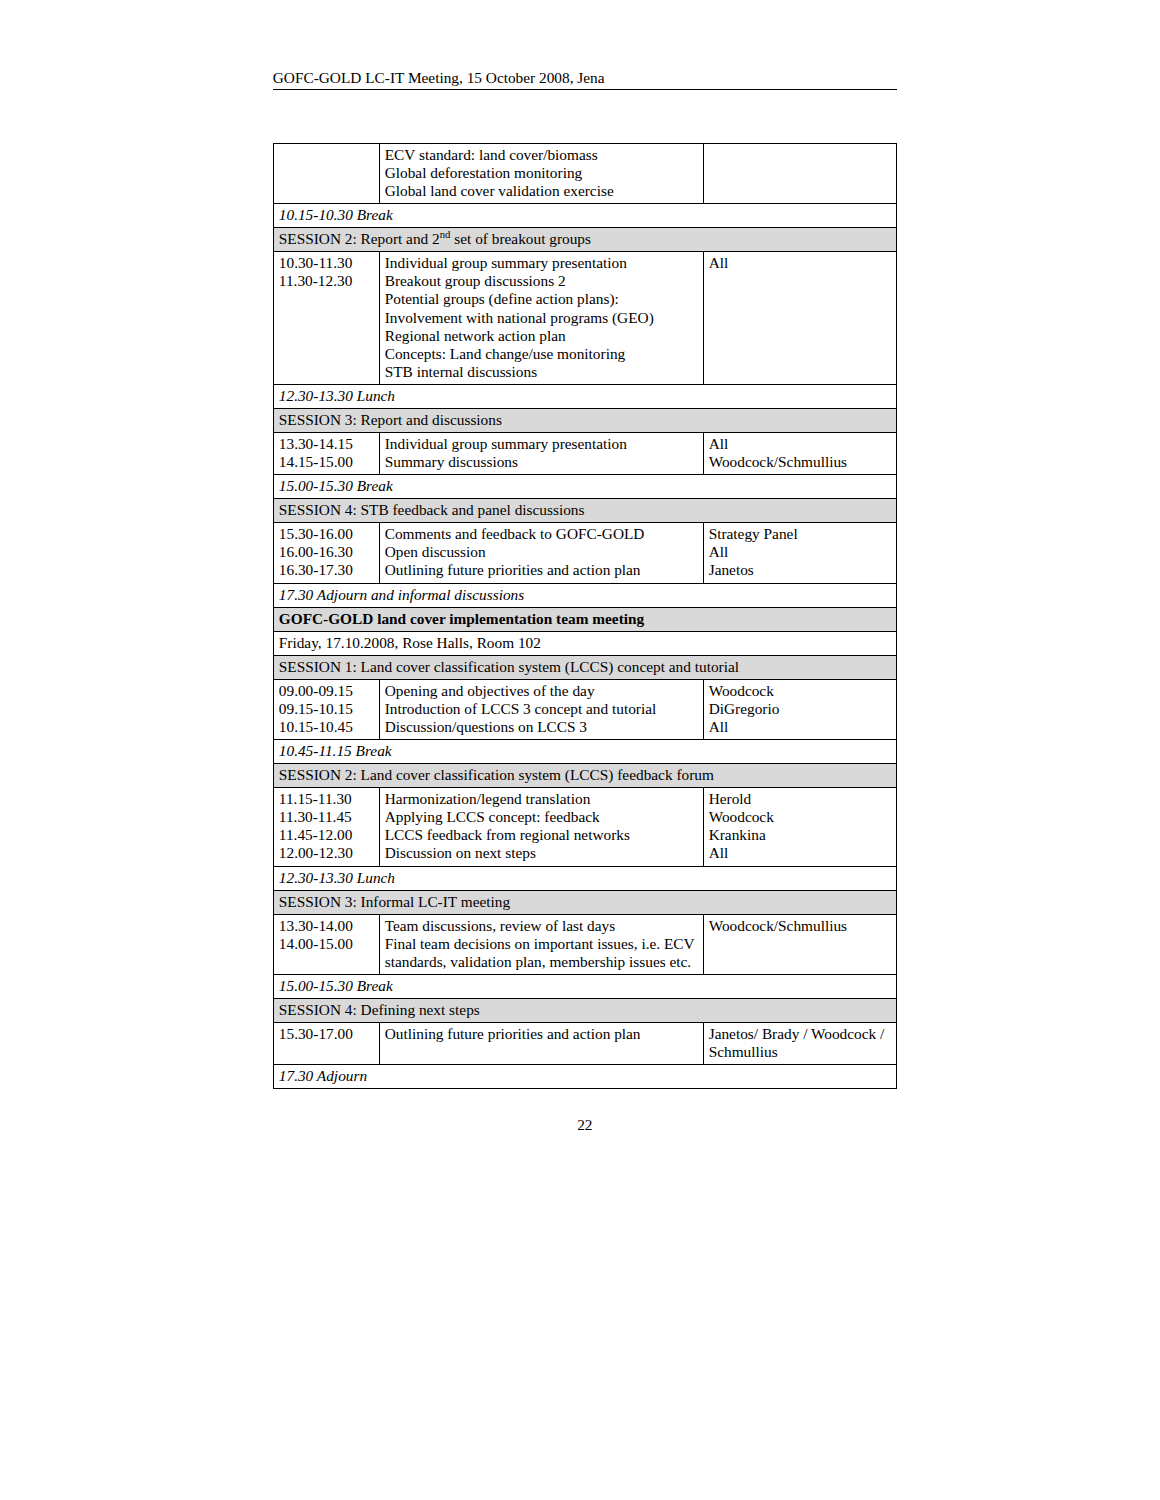GOFC-GOLD LC-IT Meeting, 15 October 2008, Jena
| | ECV standard: land cover/biomass Global deforestation monitoring Global land cover validation exercise | |
| 10.15-10.30 Break |
| SESSION 2: Report and 2 nd set of breakout groups |
| 10.30-11.30 11.30-12.30 | Individual group summary presentation Breakout group discussions 2 Potential groups (define action plans): Involvement with national programs (GEO) Regional network action plan Concepts: Land change/use monitoring STB internal discussions | All |
| 12.30-13.30 Lunch |
| SESSION 3: Report and discussions |
| 13.30-14.15 14.15-15.00 | Individual group summary presentation Summary discussions | All Woodcock/Schmullius |
| 15.00-15.30 Break |
| SESSION 4: STB feedback and panel discussions |
| 15.30-16.00 16.00-16.30 16.30-17.30 | Comments and feedback to GOFC-GOLD Open discussion Outlining future priorities and action plan | Strategy Panel All Janetos |
| 17.30 Adjourn and informal discussions |
| GOFC-GOLD land cover implementation team meeting |
| Friday, 17.10.2008, Rose Halls, Room 102 |
| SESSION 1: Land cover classification system (LCCS) concept and tutorial |
| 09.00-09.15 09.15-10.15 10.15-10.45 | Opening and objectives of the day Introduction of LCCS 3 concept and tutorial Discussion/questions on LCCS 3 | Woodcock DiGregorio All |
| 10.45-11.15 Break |
| SESSION 2: Land cover classification system (LCCS) feedback forum |
| 11.15-11.30 11.30-11.45 11.45-12.00 12.00-12.30 | Harmonization/legend translation Applying LCCS concept: feedback LCCS feedback from regional networks Discussion on next steps | Herold Woodcock Krankina All |
| 12.30-13.30 Lunch |
| SESSION 3: Informal LC-IT meeting |
| 13.30-14.00 14.00-15.00 | Team discussions, review of last days Final team decisions on important issues, i.e. ECV standards, validation plan, membership issues etc. | Woodcock/Schmullius |
| 15.00-15.30 Break |
| SESSION 4: Defining next steps |
| 15.30-17.00 | Outlining future priorities and action plan | Janetos/ Brady / Woodcock / Schmullius |
| 17.30 Adjourn |
22